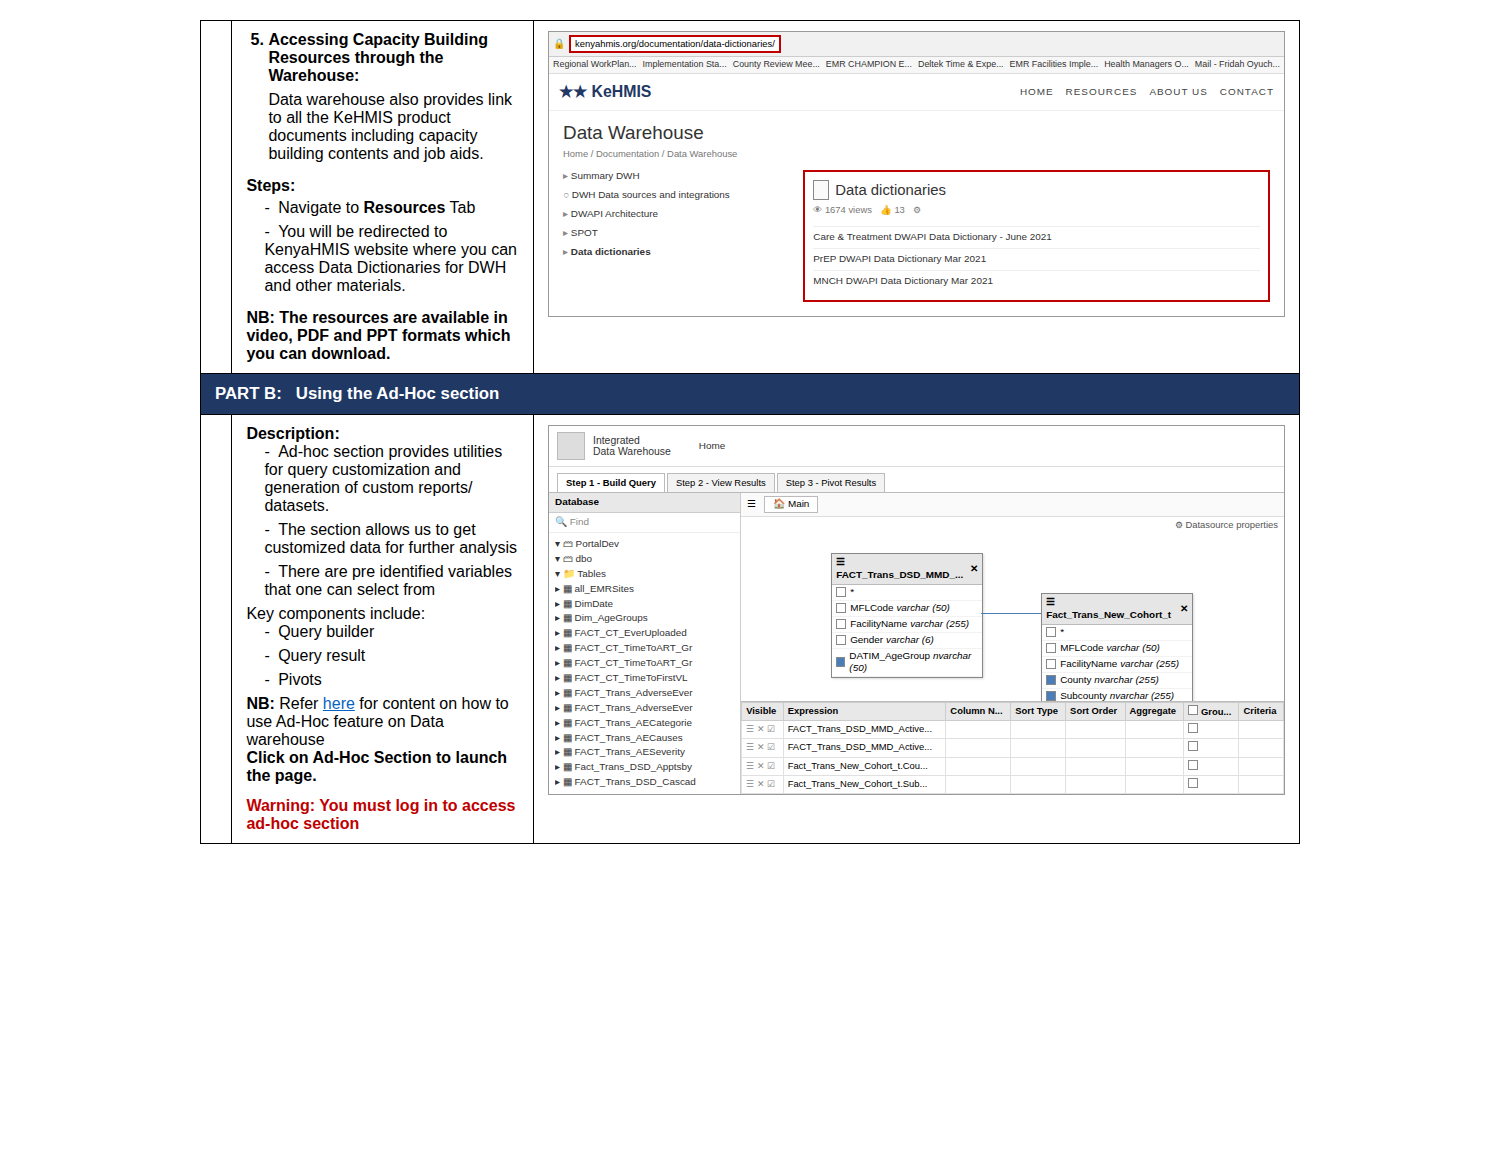| | Accessing Capacity Building Resources through the Warehouse: Data warehouse also provides link to all the KeHMIS product documents including capacity building contents and job aids. Steps: Navigate to Resources Tab You will be redirected to KenyaHMIS website where you can access Data Dictionaries for DWH and other materials. NB: The resources are available in video, PDF and PPT formats which you can download. | 🔒 kenyahmis.org/documentation/data-dictionaries/ Regional WorkPlan... Implementation Sta... County Review Mee... EMR CHAMPION E... Deltek Time & Expe... EMR Facilities Imple... Health Managers O... Mail - Fridah Oyuch... ★★ KeHMIS HOME RESOURCES ABOUT US CONTACT Data Warehouse Home / Documentation / Data Warehouse Summary DWH DWH Data sources and integrations DWAPI Architecture SPOT Data dictionaries Data dictionaries 👁 1674 views 👍 13 ⚙ Care & Treatment DWAPI Data Dictionary - June 2021 PrEP DWAPI Data Dictionary Mar 2021 MNCH DWAPI Data Dictionary Mar 2021 |
| PART B: Using the Ad-Hoc section |
| | Description: Ad-hoc section provides utilities for query customization and generation of custom reports/ datasets. The section allows us to get customized data for further analysis There are pre identified variables that one can select from Key components include: Query builder Query result Pivots NB: Refer here for content on how to use Ad-Hoc feature on Data warehouse Click on Ad-Hoc Section to launch the page. Warning: You must log in to access ad-hoc section | Integrated Data Warehouse Home Step 1 - Build Query Step 2 - View Results Step 3 - Pivot Results Database 🔍 Find ▾ 🗃 PortalDev ▾ 🗃 dbo ▾ 📁 Tables ▸ ▦ all_EMRSites ▸ ▦ DimDate ▸ ▦ Dim_AgeGroups ▸ ▦ FACT_CT_EverUploaded ▸ ▦ FACT_CT_TimeToART_Gr ▸ ▦ FACT_CT_TimeToART_Gr ▸ ▦ FACT_CT_TimeToFirstVL ▸ ▦ FACT_Trans_AdverseEver ▸ ▦ FACT_Trans_AdverseEver ▸ ▦ FACT_Trans_AECategorie ▸ ▦ FACT_Trans_AECauses ▸ ▦ FACT_Trans_AESeverity ▸ ▦ Fact_Trans_DSD_Apptsby ▸ ▦ FACT_Trans_DSD_Cascad ☰ 🏠 Main ⚙ Datasource properties ☰ FACT_Trans_DSD_MMD_... ✕ * MFLCode varchar (50) FacilityName varchar (255) Gender varchar (6) DATIM_AgeGroup nvarchar (50) ☰ Fact_Trans_New_Cohort_t ✕ * MFLCode varchar (50) FacilityName varchar (255) County nvarchar (255) Subcounty nvarchar (255) / Visible / Expression / Column N... / Sort Type / Sort Order / Aggregate / Grou... / Criteria / / --- / --- / --- / --- / --- / --- / --- / --- / / ☰ ✕ ☑ / FACT_Trans_DSD_MMD_Active... / / / / / / / / ☰ ✕ ☑ / FACT_Trans_DSD_MMD_Active... / / / / / / / / ☰ ✕ ☑ / Fact_Trans_New_Cohort_t.Cou... / / / / / / / / ☰ ✕ ☑ / Fact_Trans_New_Cohort_t.Sub... / / / / / / / |